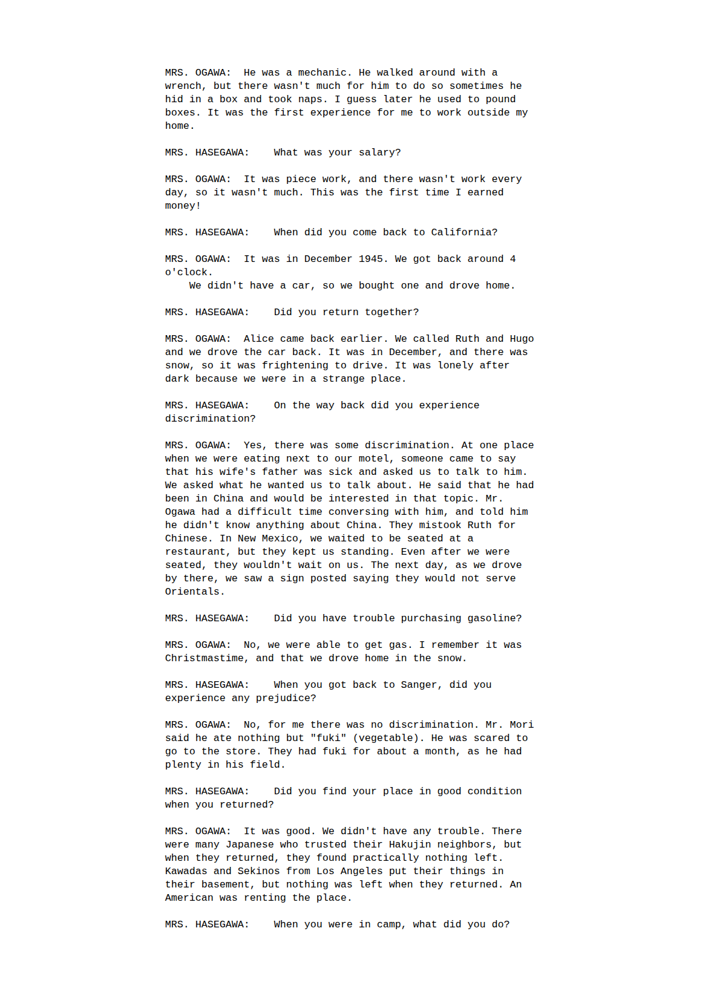MRS. OGAWA: He was a mechanic. He walked around with a wrench, but there wasn't much for him to do so sometimes he hid in a box and took naps. I guess later he used to pound boxes. It was the first experience for me to work outside my home.
MRS. HASEGAWA: What was your salary?
MRS. OGAWA: It was piece work, and there wasn't work every day, so it wasn't much. This was the first time I earned money!
MRS. HASEGAWA: When did you come back to California?
MRS. OGAWA: It was in December 1945. We got back around 4 o'clock.We didn't have a car, so we bought one and drove home.
MRS. HASEGAWA: Did you return together?
MRS. OGAWA: Alice came back earlier. We called Ruth and Hugo and we drove the car back. It was in December, and there was snow, so it was frightening to drive. It was lonely after dark because we were in a strange place.
MRS. HASEGAWA: On the way back did you experience discrimination?
MRS. OGAWA: Yes, there was some discrimination. At one place when we were eating next to our motel, someone came to say that his wife's father was sick and asked us to talk to him. We asked what he wanted us to talk about. He said that he had been in China and would be interested in that topic. Mr. Ogawa had a difficult time conversing with him, and told him he didn't know anything about China. They mistook Ruth for Chinese. In New Mexico, we waited to be seated at a restaurant, but they kept us standing. Even after we were seated, they wouldn't wait on us. The next day, as we drove by there, we saw a sign posted saying they would not serve Orientals.
MRS. HASEGAWA: Did you have trouble purchasing gasoline?
MRS. OGAWA: No, we were able to get gas. I remember it was Christmastime, and that we drove home in the snow.
MRS. HASEGAWA: When you got back to Sanger, did you experience any prejudice?
MRS. OGAWA: No, for me there was no discrimination. Mr. Mori said he ate nothing but "fuki" (vegetable). He was scared to go to the store. They had fuki for about a month, as he had plenty in his field.
MRS. HASEGAWA: Did you find your place in good condition when you returned?
MRS. OGAWA: It was good. We didn't have any trouble. There were many Japanese who trusted their Hakujin neighbors, but when they returned, they found practically nothing left. Kawadas and Sekinos from Los Angeles put their things in their basement, but nothing was left when they returned. An American was renting the place.
MRS. HASEGAWA: When you were in camp, what did you do?